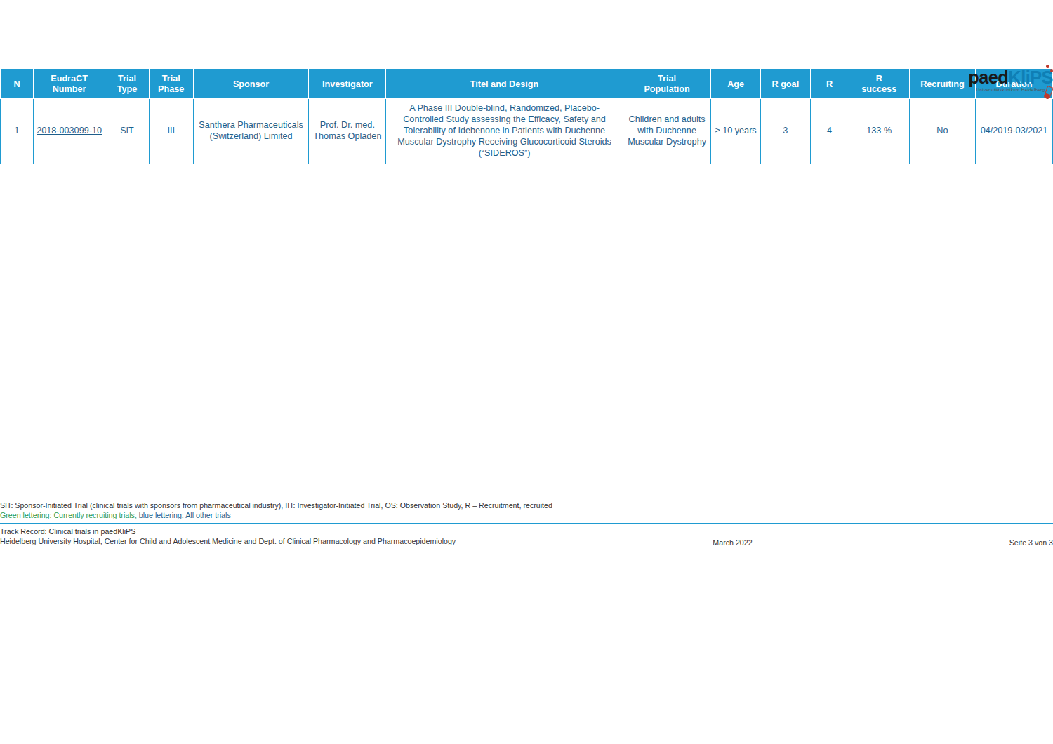paed KliPS
Universitätsklinikum Heidelberg
| N | EudraCT Number | Trial Type | Trial Phase | Sponsor | Investigator | Titel and Design | Trial Population | Age | R goal | R | R success | Recruiting | Duration |
| --- | --- | --- | --- | --- | --- | --- | --- | --- | --- | --- | --- | --- | --- |
| 1 | 2018-003099-10 | SIT | III | Santhera Pharmaceuticals (Switzerland) Limited | Prof. Dr. med. Thomas Opladen | A Phase III Double-blind, Randomized, Placebo-Controlled Study assessing the Efficacy, Safety and Tolerability of Idebenone in Patients with Duchenne Muscular Dystrophy Receiving Glucocorticoid Steroids (“SIDEROS”) | Children and adults with Duchenne Muscular Dystrophy | ≥ 10 years | 3 | 4 | 133 % | No | 04/2019-03/2021 |
SIT: Sponsor-Initiated Trial (clinical trials with sponsors from pharmaceutical industry), IIT: Investigator-Initiated Trial, OS: Observation Study, R – Recruitment, recruited
Green lettering: Currently recruiting trials, blue lettering: All other trials
Track Record: Clinical trials in paedKliPS
Heidelberg University Hospital, Center for Child and Adolescent Medicine and Dept. of Clinical Pharmacology and Pharmacoepidemiology
March 2022
Seite 3 von 3